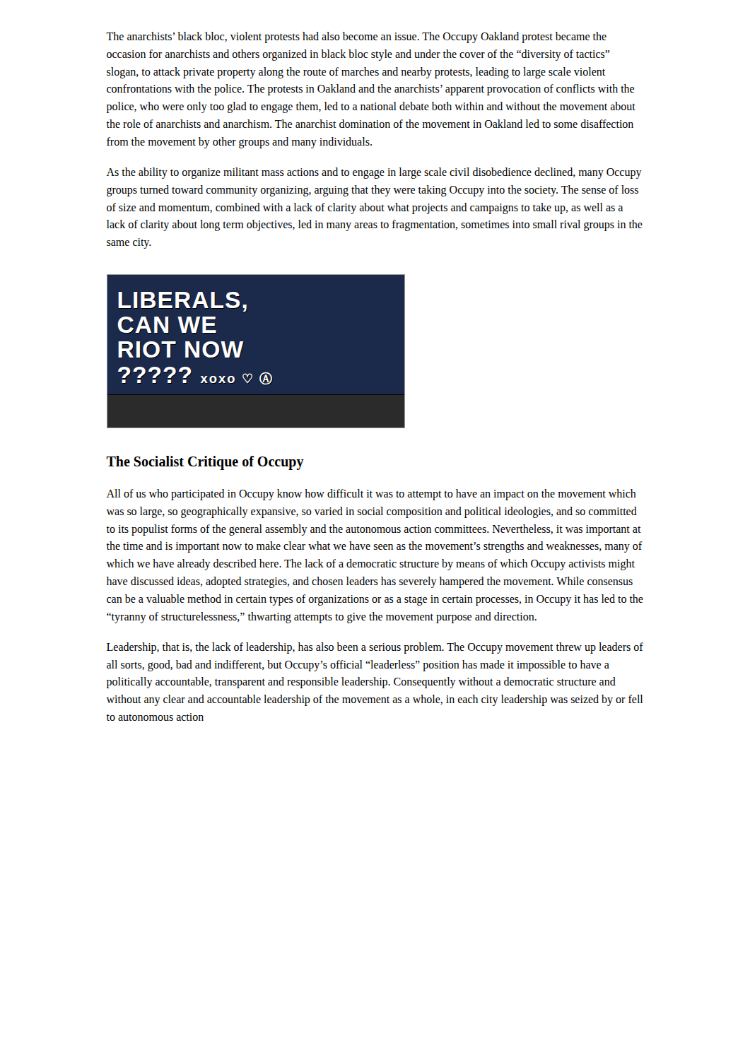The anarchists’ black bloc, violent protests had also become an issue. The Occupy Oakland protest became the occasion for anarchists and others organized in black bloc style and under the cover of the “diversity of tactics” slogan, to attack private property along the route of marches and nearby protests, leading to large scale violent confrontations with the police. The protests in Oakland and the anarchists’ apparent provocation of conflicts with the police, who were only too glad to engage them, led to a national debate both within and without the movement about the role of anarchists and anarchism. The anarchist domination of the movement in Oakland led to some disaffection from the movement by other groups and many individuals.
As the ability to organize militant mass actions and to engage in large scale civil disobedience declined, many Occupy groups turned toward community organizing, arguing that they were taking Occupy into the society. The sense of loss of size and momentum, combined with a lack of clarity about what projects and campaigns to take up, as well as a lack of clarity about long term objectives, led in many areas to fragmentation, sometimes into small rival groups in the same city.
LIBERALS, CAN WE RIOT NOW ????? xoxo ♡ Ⓐ
The Socialist Critique of Occupy
All of us who participated in Occupy know how difficult it was to attempt to have an impact on the movement which was so large, so geographically expansive, so varied in social composition and political ideologies, and so committed to its populist forms of the general assembly and the autonomous action committees. Nevertheless, it was important at the time and is important now to make clear what we have seen as the movement’s strengths and weaknesses, many of which we have already described here. The lack of a democratic structure by means of which Occupy activists might have discussed ideas, adopted strategies, and chosen leaders has severely hampered the movement. While consensus can be a valuable method in certain types of organizations or as a stage in certain processes, in Occupy it has led to the “tyranny of structurelessness,” thwarting attempts to give the movement purpose and direction.
Leadership, that is, the lack of leadership, has also been a serious problem. The Occupy movement threw up leaders of all sorts, good, bad and indifferent, but Occupy’s official “leaderless” position has made it impossible to have a politically accountable, transparent and responsible leadership. Consequently without a democratic structure and without any clear and accountable leadership of the movement as a whole, in each city leadership was seized by or fell to autonomous action